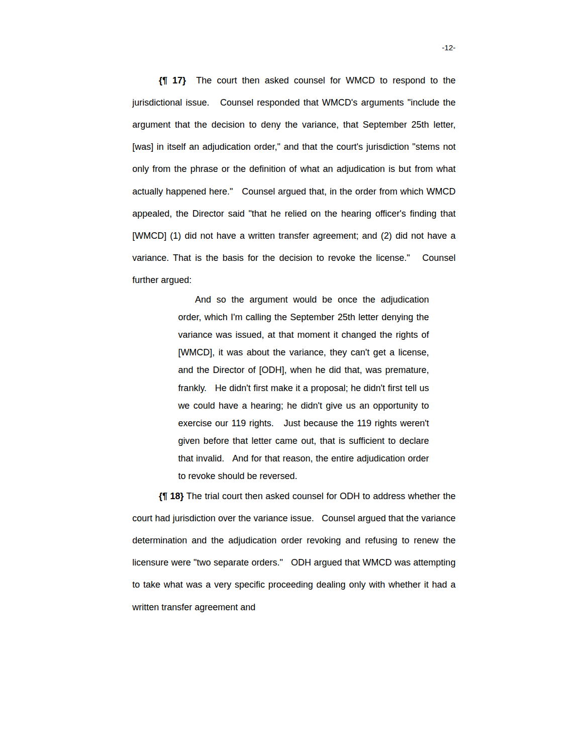-12-
{¶ 17} The court then asked counsel for WMCD to respond to the jurisdictional issue. Counsel responded that WMCD's arguments "include the argument that the decision to deny the variance, that September 25th letter, [was] in itself an adjudication order," and that the court's jurisdiction "stems not only from the phrase or the definition of what an adjudication is but from what actually happened here." Counsel argued that, in the order from which WMCD appealed, the Director said "that he relied on the hearing officer's finding that [WMCD] (1) did not have a written transfer agreement; and (2) did not have a variance. That is the basis for the decision to revoke the license." Counsel further argued:
And so the argument would be once the adjudication order, which I'm calling the September 25th letter denying the variance was issued, at that moment it changed the rights of [WMCD], it was about the variance, they can't get a license, and the Director of [ODH], when he did that, was premature, frankly. He didn't first make it a proposal; he didn't first tell us we could have a hearing; he didn't give us an opportunity to exercise our 119 rights. Just because the 119 rights weren't given before that letter came out, that is sufficient to declare that invalid. And for that reason, the entire adjudication order to revoke should be reversed.
{¶ 18} The trial court then asked counsel for ODH to address whether the court had jurisdiction over the variance issue. Counsel argued that the variance determination and the adjudication order revoking and refusing to renew the licensure were "two separate orders." ODH argued that WMCD was attempting to take what was a very specific proceeding dealing only with whether it had a written transfer agreement and